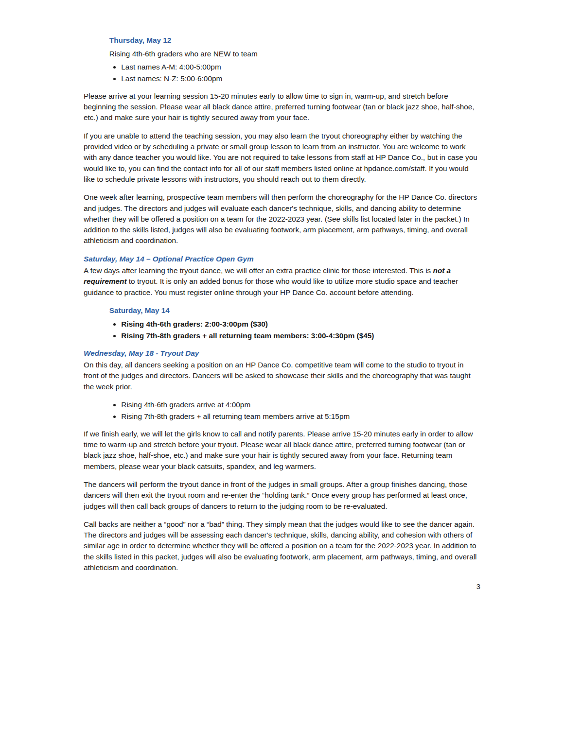Thursday, May 12
Rising 4th-6th graders who are NEW to team
Last names A-M: 4:00-5:00pm
Last names: N-Z: 5:00-6:00pm
Please arrive at your learning session 15-20 minutes early to allow time to sign in, warm-up, and stretch before beginning the session. Please wear all black dance attire, preferred turning footwear (tan or black jazz shoe, half-shoe, etc.) and make sure your hair is tightly secured away from your face.
If you are unable to attend the teaching session, you may also learn the tryout choreography either by watching the provided video or by scheduling a private or small group lesson to learn from an instructor. You are welcome to work with any dance teacher you would like. You are not required to take lessons from staff at HP Dance Co., but in case you would like to, you can find the contact info for all of our staff members listed online at hpdance.com/staff. If you would like to schedule private lessons with instructors, you should reach out to them directly.
One week after learning, prospective team members will then perform the choreography for the HP Dance Co. directors and judges. The directors and judges will evaluate each dancer's technique, skills, and dancing ability to determine whether they will be offered a position on a team for the 2022-2023 year. (See skills list located later in the packet.) In addition to the skills listed, judges will also be evaluating footwork, arm placement, arm pathways, timing, and overall athleticism and coordination.
Saturday, May 14 – Optional Practice Open Gym
A few days after learning the tryout dance, we will offer an extra practice clinic for those interested. This is not a requirement to tryout. It is only an added bonus for those who would like to utilize more studio space and teacher guidance to practice. You must register online through your HP Dance Co. account before attending.
Saturday, May 14
Rising 4th-6th graders: 2:00-3:00pm ($30)
Rising 7th-8th graders + all returning team members: 3:00-4:30pm ($45)
Wednesday, May 18 - Tryout Day
On this day, all dancers seeking a position on an HP Dance Co. competitive team will come to the studio to tryout in front of the judges and directors. Dancers will be asked to showcase their skills and the choreography that was taught the week prior.
Rising 4th-6th graders arrive at 4:00pm
Rising 7th-8th graders + all returning team members arrive at 5:15pm
If we finish early, we will let the girls know to call and notify parents. Please arrive 15-20 minutes early in order to allow time to warm-up and stretch before your tryout. Please wear all black dance attire, preferred turning footwear (tan or black jazz shoe, half-shoe, etc.) and make sure your hair is tightly secured away from your face. Returning team members, please wear your black catsuits, spandex, and leg warmers.
The dancers will perform the tryout dance in front of the judges in small groups. After a group finishes dancing, those dancers will then exit the tryout room and re-enter the “holding tank.” Once every group has performed at least once, judges will then call back groups of dancers to return to the judging room to be re-evaluated.
Call backs are neither a “good” nor a “bad” thing. They simply mean that the judges would like to see the dancer again. The directors and judges will be assessing each dancer's technique, skills, dancing ability, and cohesion with others of similar age in order to determine whether they will be offered a position on a team for the 2022-2023 year. In addition to the skills listed in this packet, judges will also be evaluating footwork, arm placement, arm pathways, timing, and overall athleticism and coordination.
3